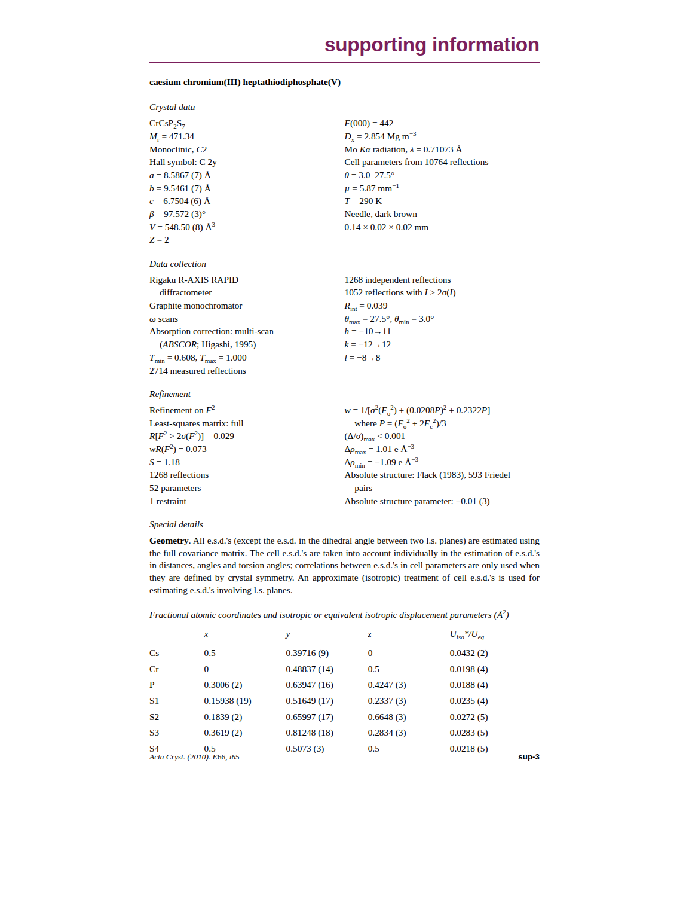supporting information
caesium chromium(III) heptathiodiphosphate(V)
Crystal data
CrCsP2S7
Mr = 471.34
Monoclinic, C2
Hall symbol: C 2y
a = 8.5867 (7) Å
b = 9.5461 (7) Å
c = 6.7504 (6) Å
β = 97.572 (3)°
V = 548.50 (8) Å3
Z = 2
F(000) = 442
Dx = 2.854 Mg m−3
Mo Kα radiation, λ = 0.71073 Å
Cell parameters from 10764 reflections
θ = 3.0–27.5°
µ = 5.87 mm−1
T = 290 K
Needle, dark brown
0.14 × 0.02 × 0.02 mm
Data collection
Rigaku R-AXIS RAPID
diffractometer
Graphite monochromator
ω scans
Absorption correction: multi-scan
(ABSCOR; Higashi, 1995)
Tmin = 0.608, Tmax = 1.000
2714 measured reflections
1268 independent reflections
1052 reflections with I > 2σ(I)
Rint = 0.039
θmax = 27.5°, θmin = 3.0°
h = −10→11
k = −12→12
l = −8→8
Refinement
Refinement on F2
Least-squares matrix: full
R[F2 > 2σ(F2)] = 0.029
wR(F2) = 0.073
S = 1.18
1268 reflections
52 parameters
1 restraint
w = 1/[σ2(Fo2) + (0.0208P)2 + 0.2322P]
where P = (Fo2 + 2Fc2)/3
(Δ/σ)max < 0.001
Δρmax = 1.01 e Å−3
Δρmin = −1.09 e Å−3
Absolute structure: Flack (1983), 593 Friedel
pairs
Absolute structure parameter: −0.01 (3)
Special details
Geometry. All e.s.d.'s (except the e.s.d. in the dihedral angle between two l.s. planes) are estimated using the full covariance matrix. The cell e.s.d.'s are taken into account individually in the estimation of e.s.d.'s in distances, angles and torsion angles; correlations between e.s.d.'s in cell parameters are only used when they are defined by crystal symmetry. An approximate (isotropic) treatment of cell e.s.d.'s is used for estimating e.s.d.'s involving l.s. planes.
Fractional atomic coordinates and isotropic or equivalent isotropic displacement parameters (Å2)
| | x | y | z | U iso */ U eq |
| --- | --- | --- | --- | --- |
| Cs | 0.5 | 0.39716 (9) | 0 | 0.0432 (2) |
| Cr | 0 | 0.48837 (14) | 0.5 | 0.0198 (4) |
| P | 0.3006 (2) | 0.63947 (16) | 0.4247 (3) | 0.0188 (4) |
| S1 | 0.15938 (19) | 0.51649 (17) | 0.2337 (3) | 0.0235 (4) |
| S2 | 0.1839 (2) | 0.65997 (17) | 0.6648 (3) | 0.0272 (5) |
| S3 | 0.3619 (2) | 0.81248 (18) | 0.2834 (3) | 0.0283 (5) |
| S4 | 0.5 | 0.5073 (3) | 0.5 | 0.0218 (5) |
Acta Cryst. (2010). E66, i65
sup-3